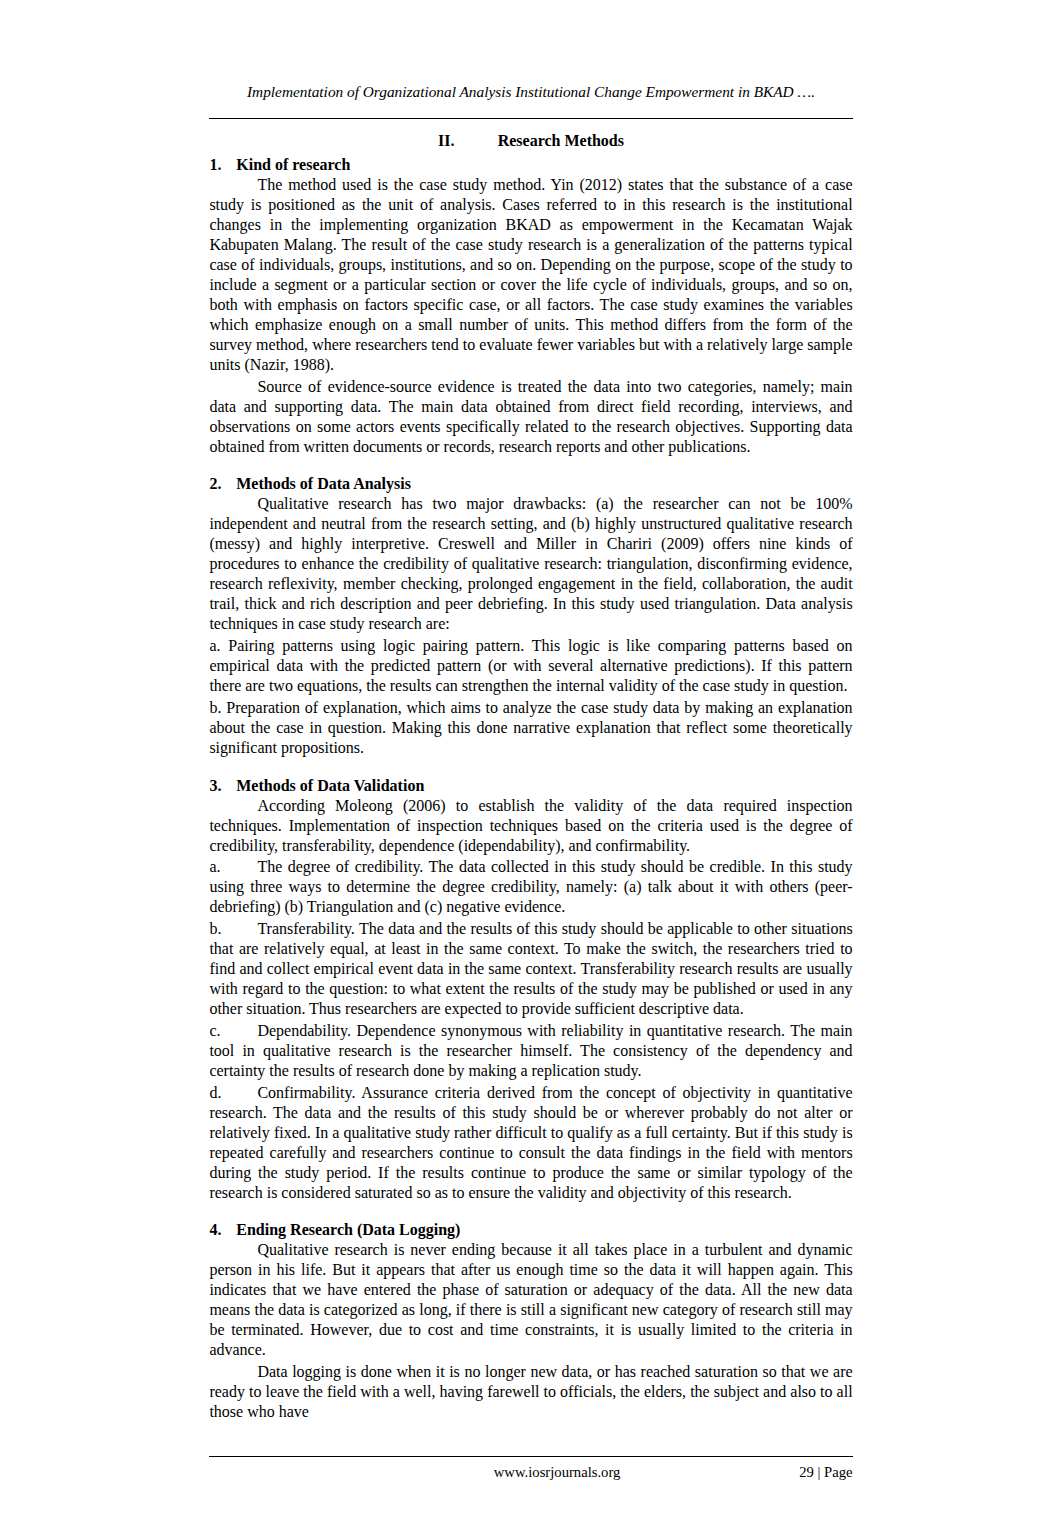Implementation of Organizational Analysis Institutional Change Empowerment in BKAD ….
II. Research Methods
1. Kind of research
The method used is the case study method. Yin (2012) states that the substance of a case study is positioned as the unit of analysis. Cases referred to in this research is the institutional changes in the implementing organization BKAD as empowerment in the Kecamatan Wajak Kabupaten Malang. The result of the case study research is a generalization of the patterns typical case of individuals, groups, institutions, and so on. Depending on the purpose, scope of the study to include a segment or a particular section or cover the life cycle of individuals, groups, and so on, both with emphasis on factors specific case, or all factors. The case study examines the variables which emphasize enough on a small number of units. This method differs from the form of the survey method, where researchers tend to evaluate fewer variables but with a relatively large sample units (Nazir, 1988).
Source of evidence-source evidence is treated the data into two categories, namely; main data and supporting data. The main data obtained from direct field recording, interviews, and observations on some actors events specifically related to the research objectives. Supporting data obtained from written documents or records, research reports and other publications.
2. Methods of Data Analysis
Qualitative research has two major drawbacks: (a) the researcher can not be 100% independent and neutral from the research setting, and (b) highly unstructured qualitative research (messy) and highly interpretive. Creswell and Miller in Chariri (2009) offers nine kinds of procedures to enhance the credibility of qualitative research: triangulation, disconfirming evidence, research reflexivity, member checking, prolonged engagement in the field, collaboration, the audit trail, thick and rich description and peer debriefing. In this study used triangulation. Data analysis techniques in case study research are:
a. Pairing patterns using logic pairing pattern. This logic is like comparing patterns based on empirical data with the predicted pattern (or with several alternative predictions). If this pattern there are two equations, the results can strengthen the internal validity of the case study in question.
b. Preparation of explanation, which aims to analyze the case study data by making an explanation about the case in question. Making this done narrative explanation that reflect some theoretically significant propositions.
3. Methods of Data Validation
According Moleong (2006) to establish the validity of the data required inspection techniques. Implementation of inspection techniques based on the criteria used is the degree of credibility, transferability, dependence (idependability), and confirmability.
a. The degree of credibility. The data collected in this study should be credible. In this study using three ways to determine the degree credibility, namely: (a) talk about it with others (peer-debriefing) (b) Triangulation and (c) negative evidence.
b. Transferability. The data and the results of this study should be applicable to other situations that are relatively equal, at least in the same context. To make the switch, the researchers tried to find and collect empirical event data in the same context. Transferability research results are usually with regard to the question: to what extent the results of the study may be published or used in any other situation. Thus researchers are expected to provide sufficient descriptive data.
c. Dependability. Dependence synonymous with reliability in quantitative research. The main tool in qualitative research is the researcher himself. The consistency of the dependency and certainty the results of research done by making a replication study.
d. Confirmability. Assurance criteria derived from the concept of objectivity in quantitative research. The data and the results of this study should be or wherever probably do not alter or relatively fixed. In a qualitative study rather difficult to qualify as a full certainty. But if this study is repeated carefully and researchers continue to consult the data findings in the field with mentors during the study period. If the results continue to produce the same or similar typology of the research is considered saturated so as to ensure the validity and objectivity of this research.
4. Ending Research (Data Logging)
Qualitative research is never ending because it all takes place in a turbulent and dynamic person in his life. But it appears that after us enough time so the data it will happen again. This indicates that we have entered the phase of saturation or adequacy of the data. All the new data means the data is categorized as long, if there is still a significant new category of research still may be terminated. However, due to cost and time constraints, it is usually limited to the criteria in advance.
Data logging is done when it is no longer new data, or has reached saturation so that we are ready to leave the field with a well, having farewell to officials, the elders, the subject and also to all those who have
www.iosrjournals.org 29 | Page